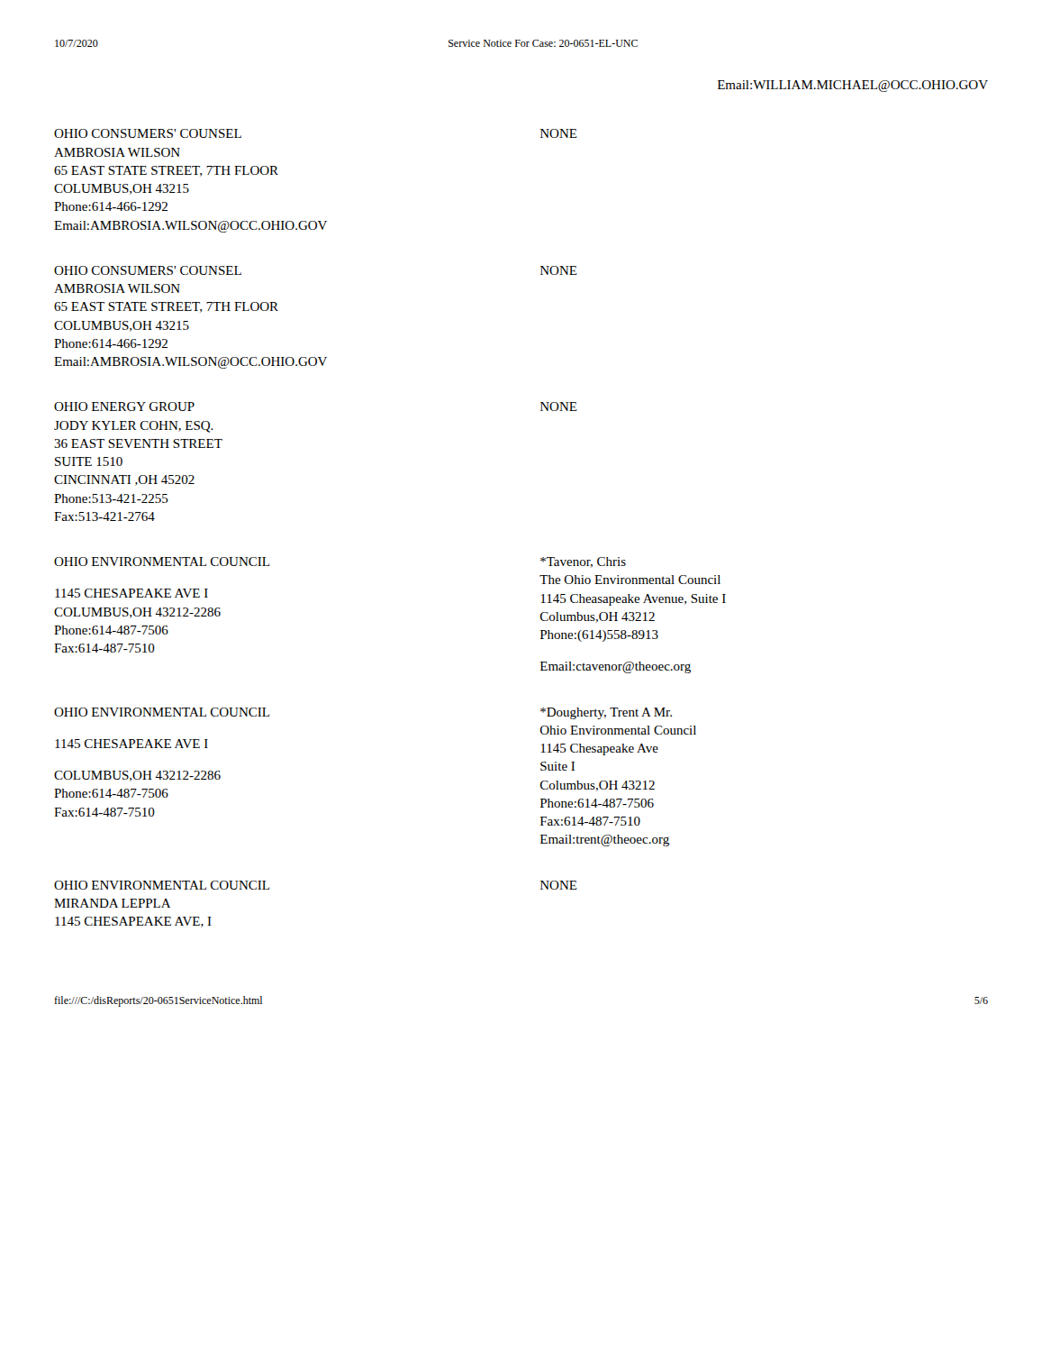10/7/2020 Service Notice For Case: 20-0651-EL-UNC
Email:WILLIAM.MICHAEL@OCC.OHIO.GOV
| OHIO CONSUMERS' COUNSEL AMBROSIA WILSON 65 EAST STATE STREET, 7TH FLOOR COLUMBUS,OH 43215 Phone:614-466-1292 Email:AMBROSIA.WILSON@OCC.OHIO.GOV | NONE |
| OHIO CONSUMERS' COUNSEL AMBROSIA WILSON 65 EAST STATE STREET, 7TH FLOOR COLUMBUS,OH 43215 Phone:614-466-1292 Email:AMBROSIA.WILSON@OCC.OHIO.GOV | NONE |
| OHIO ENERGY GROUP JODY KYLER COHN, ESQ. 36 EAST SEVENTH STREET SUITE 1510 CINCINNATI ,OH 45202 Phone:513-421-2255 Fax:513-421-2764 | NONE |
| OHIO ENVIRONMENTAL COUNCIL 1145 CHESAPEAKE AVE I COLUMBUS,OH 43212-2286 Phone:614-487-7506 Fax:614-487-7510 | *Tavenor, Chris The Ohio Environmental Council 1145 Cheasapeake Avenue, Suite I Columbus,OH 43212 Phone:(614)558-8913 Email:ctavenor@theoec.org |
| OHIO ENVIRONMENTAL COUNCIL 1145 CHESAPEAKE AVE I COLUMBUS,OH 43212-2286 Phone:614-487-7506 Fax:614-487-7510 | *Dougherty, Trent A Mr. Ohio Environmental Council 1145 Chesapeake Ave Suite I Columbus,OH 43212 Phone:614-487-7506 Fax:614-487-7510 Email:trent@theoec.org |
| OHIO ENVIRONMENTAL COUNCIL MIRANDA LEPPLA 1145 CHESAPEAKE AVE, I | NONE |
file:///C:/disReports/20-0651ServiceNotice.html 5/6